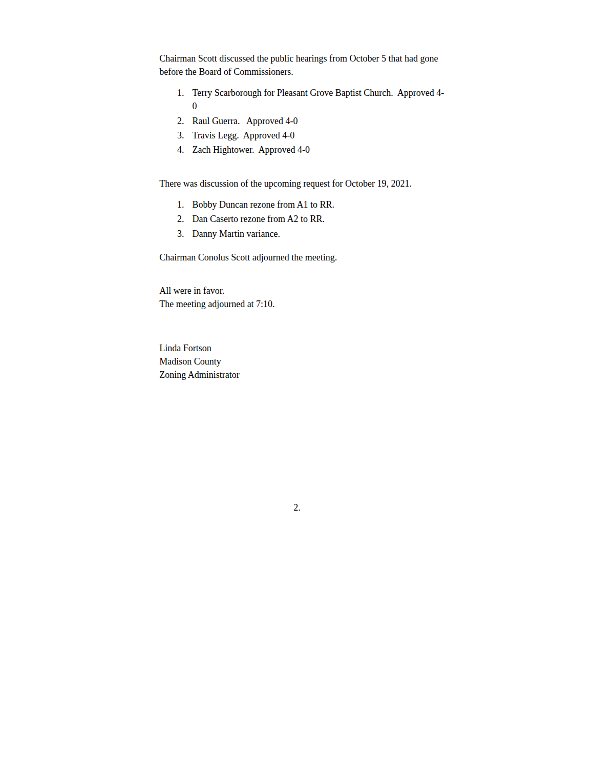Chairman Scott discussed the public hearings from October 5 that had gone before the Board of Commissioners.
Terry Scarborough for Pleasant Grove Baptist Church. Approved 4-0
Raul Guerra. Approved 4-0
Travis Legg. Approved 4-0
Zach Hightower. Approved 4-0
There was discussion of the upcoming request for October 19, 2021.
Bobby Duncan rezone from A1 to RR.
Dan Caserto rezone from A2 to RR.
Danny Martin variance.
Chairman Conolus Scott adjourned the meeting.
All were in favor.
The meeting adjourned at 7:10.
Linda Fortson
Madison County
Zoning Administrator
2.